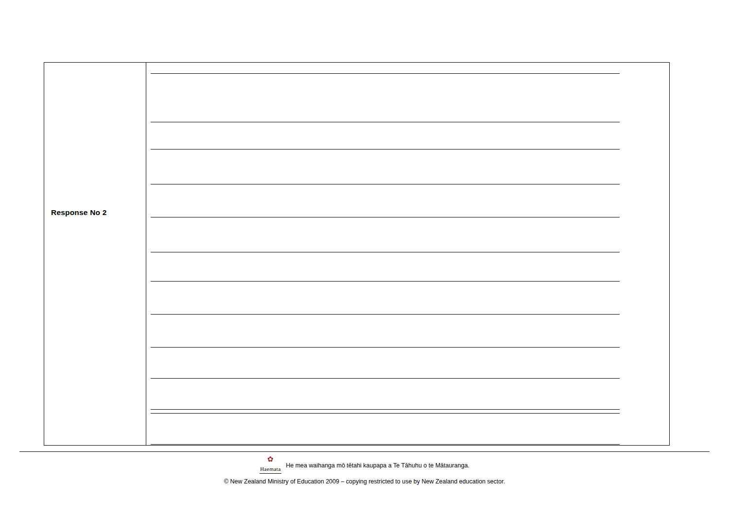Response No 2
✿
Haemata He mea waihanga mō tētahi kaupapa a Te Tāhuhu o te Mātauranga. © New Zealand Ministry of Education 2009 – copying restricted to use by New Zealand education sector.